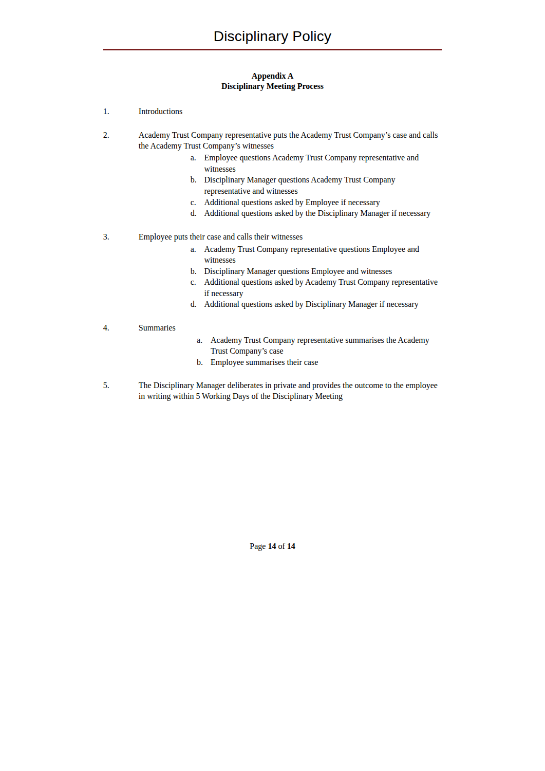Disciplinary Policy
Appendix A
Disciplinary Meeting Process
1. Introductions
2. Academy Trust Company representative puts the Academy Trust Company’s case and calls the Academy Trust Company’s witnesses
a. Employee questions Academy Trust Company representative and witnesses
b. Disciplinary Manager questions Academy Trust Company representative and witnesses
c. Additional questions asked by Employee if necessary
d. Additional questions asked by the Disciplinary Manager if necessary
3. Employee puts their case and calls their witnesses
a. Academy Trust Company representative questions Employee and witnesses
b. Disciplinary Manager questions Employee and witnesses
c. Additional questions asked by Academy Trust Company representative if necessary
d. Additional questions asked by Disciplinary Manager if necessary
4. Summaries
a. Academy Trust Company representative summarises the Academy Trust Company’s case
b. Employee summarises their case
5. The Disciplinary Manager deliberates in private and provides the outcome to the employee in writing within 5 Working Days of the Disciplinary Meeting
Page 14 of 14